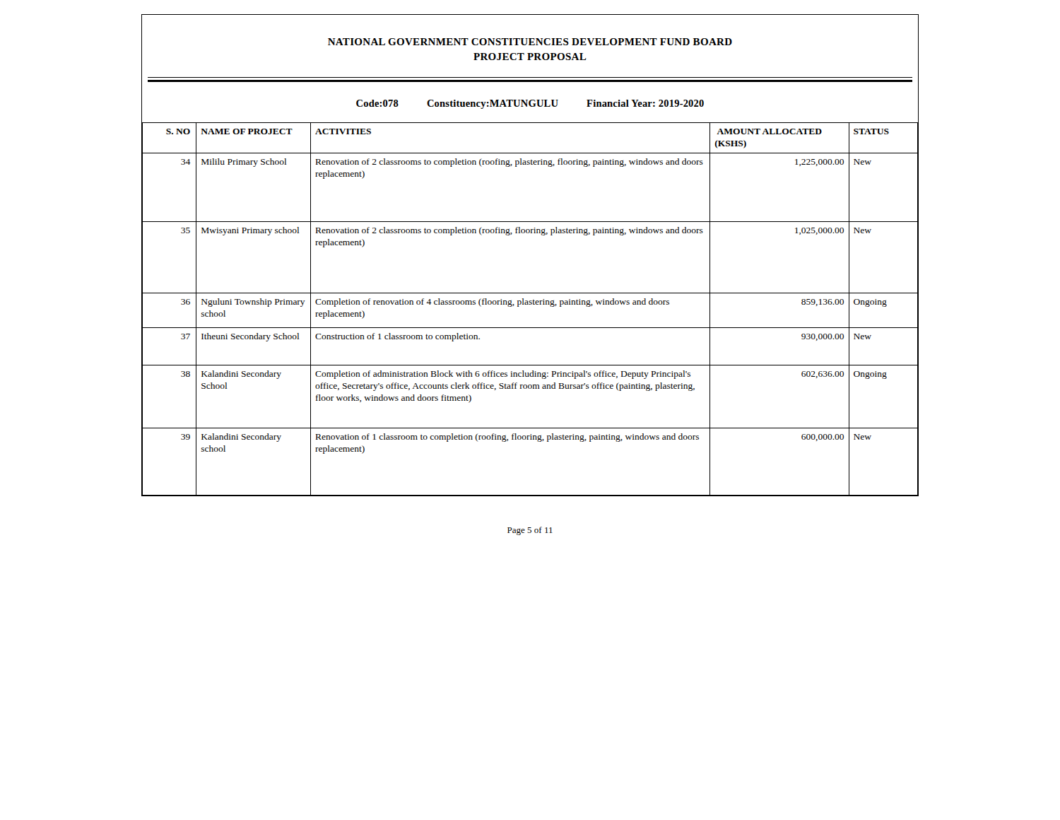NATIONAL GOVERNMENT CONSTITUENCIES DEVELOPMENT FUND BOARD
PROJECT PROPOSAL
Code:078 Constituency:MATUNGULU Financial Year: 2019-2020
| S. NO | NAME OF PROJECT | ACTIVITIES | AMOUNT ALLOCATED (KSHS) | STATUS |
| --- | --- | --- | --- | --- |
| 34 | Mililu Primary School | Renovation of 2 classrooms to completion (roofing, plastering, flooring, painting, windows and doors replacement) | 1,225,000.00 | New |
| 35 | Mwisyani Primary school | Renovation of 2 classrooms to completion (roofing, flooring, plastering, painting, windows and doors replacement) | 1,025,000.00 | New |
| 36 | Nguluni Township Primary school | Completion of renovation of 4 classrooms (flooring, plastering, painting, windows and doors replacement) | 859,136.00 | Ongoing |
| 37 | Itheuni Secondary School | Construction of 1 classroom to completion. | 930,000.00 | New |
| 38 | Kalandini Secondary School | Completion of administration Block with 6 offices including: Principal's office, Deputy Principal's office, Secretary's office, Accounts clerk office, Staff room and Bursar's office (painting, plastering, floor works, windows and doors fitment) | 602,636.00 | Ongoing |
| 39 | Kalandini Secondary school | Renovation of 1 classroom to completion (roofing, flooring, plastering, painting, windows and doors replacement) | 600,000.00 | New |
Page 5 of 11